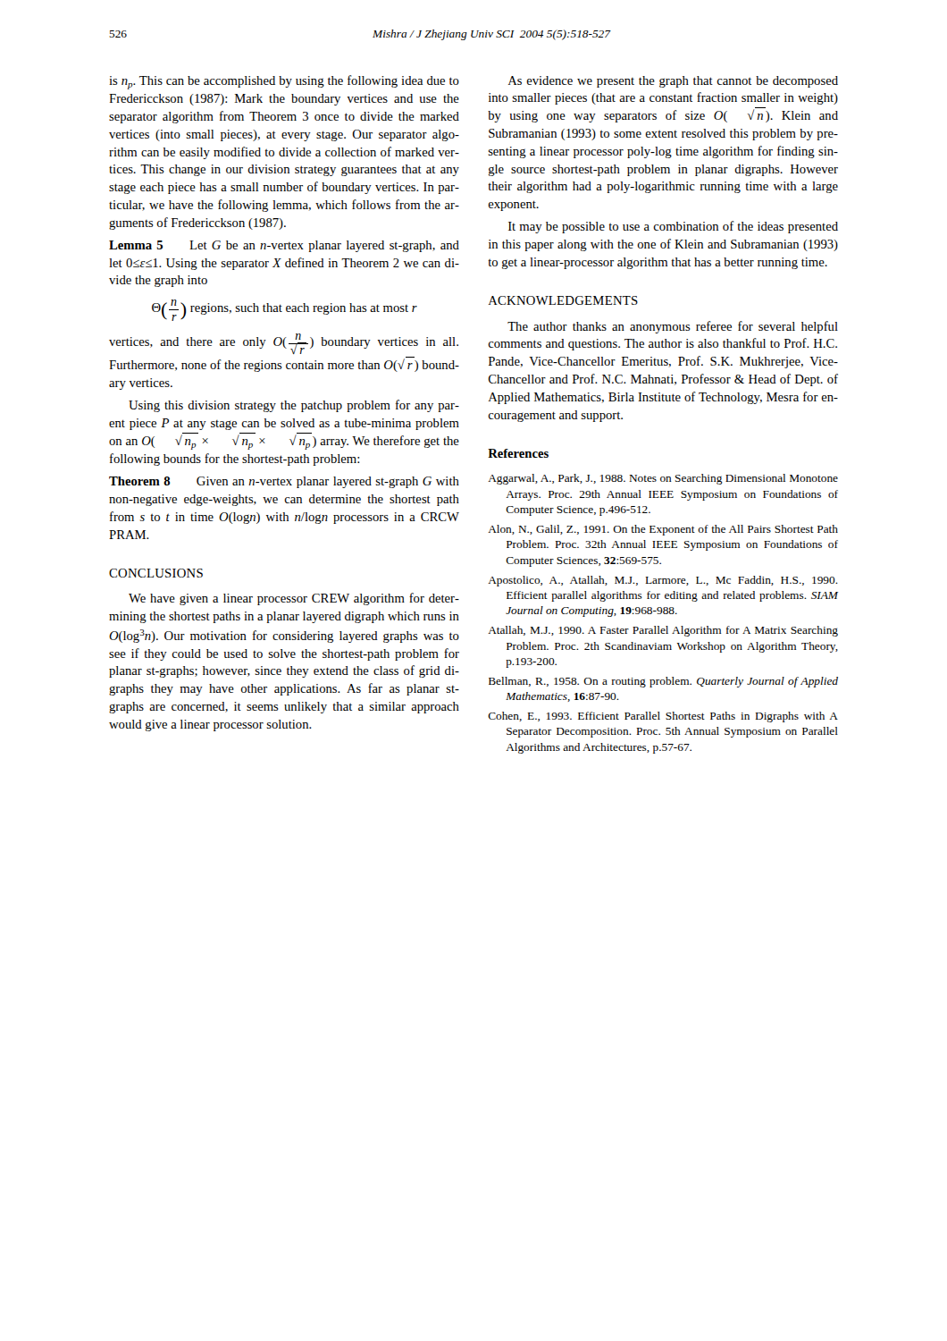526 Mishra / J Zhejiang Univ SCI 2004 5(5):518-527
is np. This can be accomplished by using the following idea due to Fredericckson (1987): Mark the boundary vertices and use the separator algorithm from Theorem 3 once to divide the marked vertices (into small pieces), at every stage. Our separator algorithm can be easily modified to divide a collection of marked vertices. This change in our division strategy guarantees that at any stage each piece has a small number of boundary vertices. In particular, we have the following lemma, which follows from the arguments of Fredericckson (1987).
Lemma 5  Let G be an n-vertex planar layered st-graph, and let 0≤ε≤1. Using the separator X defined in Theorem 2 we can divide the graph into
Θ(nr) regions, such that each region has at most r
vertices, and there are only O(n√r) boundary vertices in all. Furthermore, none of the regions contain more than O(√r) boundary vertices.
Using this division strategy the patchup problem for any parent piece P at any stage can be solved as a tube-minima problem on an O(√np × √np × √np) array. We therefore get the following bounds for the shortest-path problem:
Theorem 8  Given an n-vertex planar layered st-graph G with non-negative edge-weights, we can determine the shortest path from s to t in time O(logn) with n/logn processors in a CRCW PRAM.
Conclusions
We have given a linear processor CREW algorithm for determining the shortest paths in a planar layered digraph which runs in O(log3n). Our motivation for considering layered graphs was to see if they could be used to solve the shortest-path problem for planar st-graphs; however, since they extend the class of grid digraphs they may have other applications. As far as planar st-graphs are concerned, it seems unlikely that a similar approach would give a linear processor solution.
As evidence we present the graph that cannot be decomposed into smaller pieces (that are a constant fraction smaller in weight) by using one way separators of size O(√n). Klein and Subramanian (1993) to some extent resolved this problem by presenting a linear processor poly-log time algorithm for finding single source shortest-path problem in planar digraphs. However their algorithm had a poly-logarithmic running time with a large exponent.
It may be possible to use a combination of the ideas presented in this paper along with the one of Klein and Subramanian (1993) to get a linear-processor algorithm that has a better running time.
Acknowledgements
The author thanks an anonymous referee for several helpful comments and questions. The author is also thankful to Prof. H.C. Pande, Vice-Chancellor Emeritus, Prof. S.K. Mukhrerjee, Vice-Chancellor and Prof. N.C. Mahnati, Professor & Head of Dept. of Applied Mathematics, Birla Institute of Technology, Mesra for encouragement and support.
References
Aggarwal, A., Park, J., 1988. Notes on Searching Dimensional Monotone Arrays. Proc. 29th Annual IEEE Symposium on Foundations of Computer Science, p.496-512.
Alon, N., Galil, Z., 1991. On the Exponent of the All Pairs Shortest Path Problem. Proc. 32th Annual IEEE Symposium on Foundations of Computer Sciences, 32:569-575.
Apostolico, A., Atallah, M.J., Larmore, L., Mc Faddin, H.S., 1990. Efficient parallel algorithms for editing and related problems. SIAM Journal on Computing, 19:968-988.
Atallah, M.J., 1990. A Faster Parallel Algorithm for A Matrix Searching Problem. Proc. 2th Scandinaviam Workshop on Algorithm Theory, p.193-200.
Bellman, R., 1958. On a routing problem. Quarterly Journal of Applied Mathematics, 16:87-90.
Cohen, E., 1993. Efficient Parallel Shortest Paths in Digraphs with A Separator Decomposition. Proc. 5th Annual Symposium on Parallel Algorithms and Architectures, p.57-67.